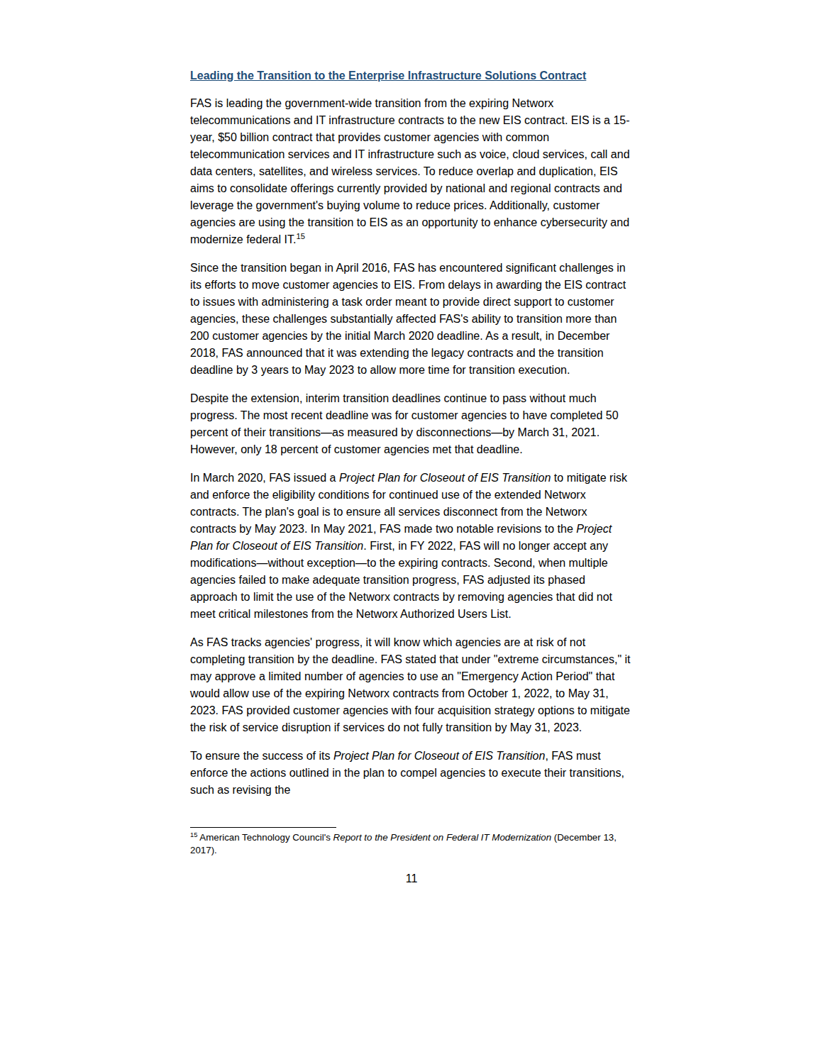Leading the Transition to the Enterprise Infrastructure Solutions Contract
FAS is leading the government-wide transition from the expiring Networx telecommunications and IT infrastructure contracts to the new EIS contract. EIS is a 15-year, $50 billion contract that provides customer agencies with common telecommunication services and IT infrastructure such as voice, cloud services, call and data centers, satellites, and wireless services. To reduce overlap and duplication, EIS aims to consolidate offerings currently provided by national and regional contracts and leverage the government's buying volume to reduce prices. Additionally, customer agencies are using the transition to EIS as an opportunity to enhance cybersecurity and modernize federal IT.15
Since the transition began in April 2016, FAS has encountered significant challenges in its efforts to move customer agencies to EIS. From delays in awarding the EIS contract to issues with administering a task order meant to provide direct support to customer agencies, these challenges substantially affected FAS's ability to transition more than 200 customer agencies by the initial March 2020 deadline. As a result, in December 2018, FAS announced that it was extending the legacy contracts and the transition deadline by 3 years to May 2023 to allow more time for transition execution.
Despite the extension, interim transition deadlines continue to pass without much progress. The most recent deadline was for customer agencies to have completed 50 percent of their transitions—as measured by disconnections—by March 31, 2021. However, only 18 percent of customer agencies met that deadline.
In March 2020, FAS issued a Project Plan for Closeout of EIS Transition to mitigate risk and enforce the eligibility conditions for continued use of the extended Networx contracts. The plan's goal is to ensure all services disconnect from the Networx contracts by May 2023. In May 2021, FAS made two notable revisions to the Project Plan for Closeout of EIS Transition. First, in FY 2022, FAS will no longer accept any modifications—without exception—to the expiring contracts. Second, when multiple agencies failed to make adequate transition progress, FAS adjusted its phased approach to limit the use of the Networx contracts by removing agencies that did not meet critical milestones from the Networx Authorized Users List.
As FAS tracks agencies' progress, it will know which agencies are at risk of not completing transition by the deadline. FAS stated that under "extreme circumstances," it may approve a limited number of agencies to use an "Emergency Action Period" that would allow use of the expiring Networx contracts from October 1, 2022, to May 31, 2023. FAS provided customer agencies with four acquisition strategy options to mitigate the risk of service disruption if services do not fully transition by May 31, 2023.
To ensure the success of its Project Plan for Closeout of EIS Transition, FAS must enforce the actions outlined in the plan to compel agencies to execute their transitions, such as revising the
15 American Technology Council's Report to the President on Federal IT Modernization (December 13, 2017).
11